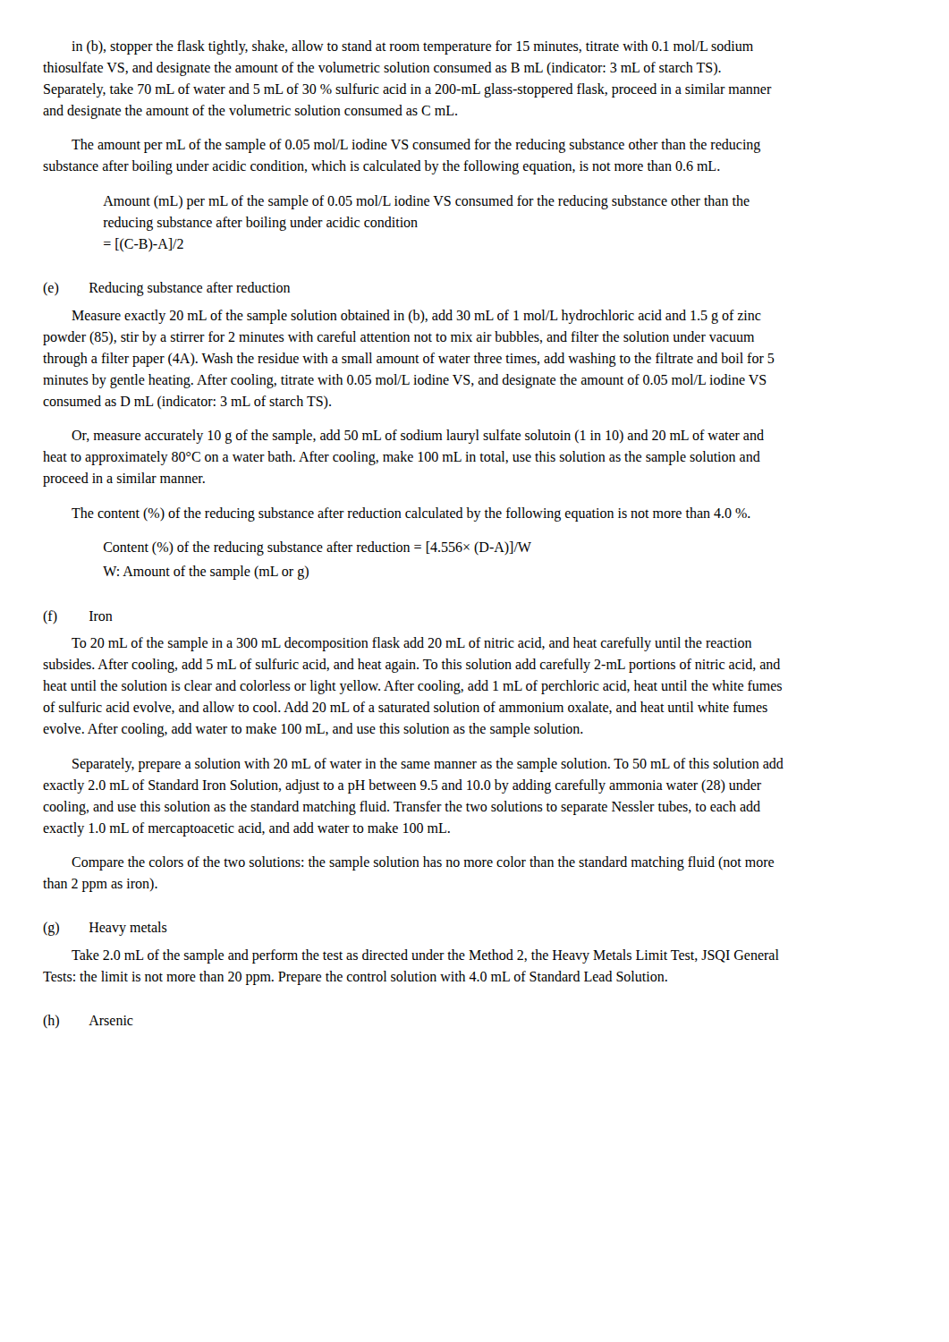in (b), stopper the flask tightly, shake, allow to stand at room temperature for 15 minutes, titrate with 0.1 mol/L sodium thiosulfate VS, and designate the amount of the volumetric solution consumed as B mL (indicator: 3 mL of starch TS). Separately, take 70 mL of water and 5 mL of 30 % sulfuric acid in a 200-mL glass-stoppered flask, proceed in a similar manner and designate the amount of the volumetric solution consumed as C mL.
The amount per mL of the sample of 0.05 mol/L iodine VS consumed for the reducing substance other than the reducing substance after boiling under acidic condition, which is calculated by the following equation, is not more than 0.6 mL.
Amount (mL) per mL of the sample of 0.05 mol/L iodine VS consumed for the reducing substance other than the reducing substance after boiling under acidic condition
= [(C-B)-A]/2
(e) Reducing substance after reduction
Measure exactly 20 mL of the sample solution obtained in (b), add 30 mL of 1 mol/L hydrochloric acid and 1.5 g of zinc powder (85), stir by a stirrer for 2 minutes with careful attention not to mix air bubbles, and filter the solution under vacuum through a filter paper (4A). Wash the residue with a small amount of water three times, add washing to the filtrate and boil for 5 minutes by gentle heating. After cooling, titrate with 0.05 mol/L iodine VS, and designate the amount of 0.05 mol/L iodine VS consumed as D mL (indicator: 3 mL of starch TS).
Or, measure accurately 10 g of the sample, add 50 mL of sodium lauryl sulfate solutoin (1 in 10) and 20 mL of water and heat to approximately 80°C on a water bath. After cooling, make 100 mL in total, use this solution as the sample solution and proceed in a similar manner.
The content (%) of the reducing substance after reduction calculated by the following equation is not more than 4.0 %.
Content (%) of the reducing substance after reduction = [4.556× (D-A)]/W
W: Amount of the sample (mL or g)
(f) Iron
To 20 mL of the sample in a 300 mL decomposition flask add 20 mL of nitric acid, and heat carefully until the reaction subsides. After cooling, add 5 mL of sulfuric acid, and heat again. To this solution add carefully 2-mL portions of nitric acid, and heat until the solution is clear and colorless or light yellow. After cooling, add 1 mL of perchloric acid, heat until the white fumes of sulfuric acid evolve, and allow to cool. Add 20 mL of a saturated solution of ammonium oxalate, and heat until white fumes evolve. After cooling, add water to make 100 mL, and use this solution as the sample solution.
Separately, prepare a solution with 20 mL of water in the same manner as the sample solution. To 50 mL of this solution add exactly 2.0 mL of Standard Iron Solution, adjust to a pH between 9.5 and 10.0 by adding carefully ammonia water (28) under cooling, and use this solution as the standard matching fluid. Transfer the two solutions to separate Nessler tubes, to each add exactly 1.0 mL of mercaptoacetic acid, and add water to make 100 mL.
Compare the colors of the two solutions: the sample solution has no more color than the standard matching fluid (not more than 2 ppm as iron).
(g) Heavy metals
Take 2.0 mL of the sample and perform the test as directed under the Method 2, the Heavy Metals Limit Test, JSQI General Tests: the limit is not more than 20 ppm. Prepare the control solution with 4.0 mL of Standard Lead Solution.
(h) Arsenic